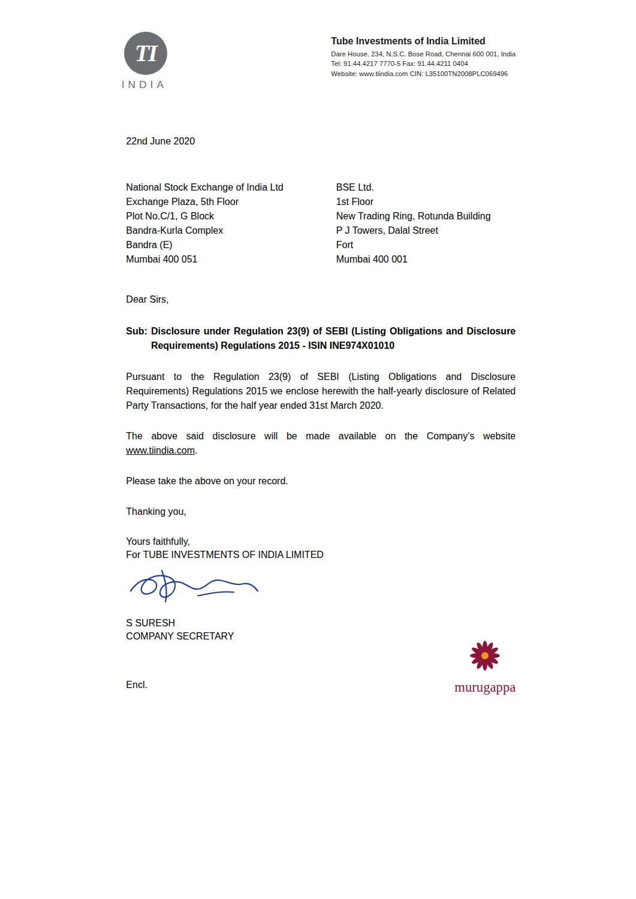TI
INDIA
Tube Investments of India Limited
Dare House, 234, N.S.C. Bose Road, Chennai 600 001, India
Tel: 91.44.4217 7770-5 Fax: 91.44.4211 0404
Website: www.tiindia.com CIN: L35100TN2008PLC069496
22nd June 2020
National Stock Exchange of India Ltd Exchange Plaza, 5th Floor Plot No.C/1, G Block Bandra-Kurla Complex Bandra (E) Mumbai 400 051
BSE Ltd. 1st Floor New Trading Ring, Rotunda Building P J Towers, Dalal Street Fort Mumbai 400 001
Dear Sirs,
Sub:
Disclosure under Regulation 23(9) of SEBI (Listing Obligations and Disclosure Requirements) Regulations 2015 - ISIN INE974X01010
Pursuant to the Regulation 23(9) of SEBI (Listing Obligations and Disclosure Requirements) Regulations 2015 we enclose herewith the half-yearly disclosure of Related Party Transactions, for the half year ended 31st March 2020.
The above said disclosure will be made available on the Company’s website www.tiindia.com.
Please take the above on your record.
Thanking you,
Yours faithfully,
For TUBE INVESTMENTS OF INDIA LIMITED
S SURESH
COMPANY SECRETARY
Encl.
murugappa